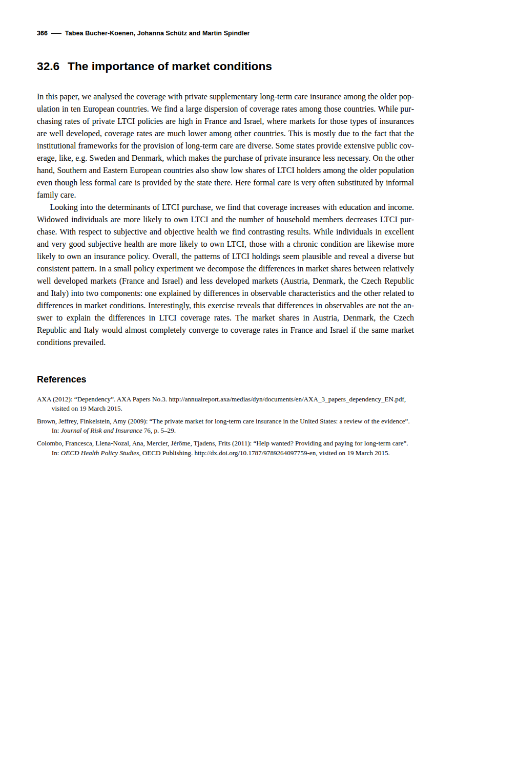366 Tabea Bucher-Koenen, Johanna Schütz and Martin Spindler
32.6 The importance of market conditions
In this paper, we analysed the coverage with private supplementary long-term care insurance among the older population in ten European countries. We find a large dispersion of coverage rates among those countries. While purchasing rates of private LTCI policies are high in France and Israel, where markets for those types of insurances are well developed, coverage rates are much lower among other countries. This is mostly due to the fact that the institutional frameworks for the provision of long-term care are diverse. Some states provide extensive public coverage, like, e.g. Sweden and Denmark, which makes the purchase of private insurance less necessary. On the other hand, Southern and Eastern European countries also show low shares of LTCI holders among the older population even though less formal care is provided by the state there. Here formal care is very often substituted by informal family care.
Looking into the determinants of LTCI purchase, we find that coverage increases with education and income. Widowed individuals are more likely to own LTCI and the number of household members decreases LTCI purchase. With respect to subjective and objective health we find contrasting results. While individuals in excellent and very good subjective health are more likely to own LTCI, those with a chronic condition are likewise more likely to own an insurance policy. Overall, the patterns of LTCI holdings seem plausible and reveal a diverse but consistent pattern. In a small policy experiment we decompose the differences in market shares between relatively well developed markets (France and Israel) and less developed markets (Austria, Denmark, the Czech Republic and Italy) into two components: one explained by differences in observable characteristics and the other related to differences in market conditions. Interestingly, this exercise reveals that differences in observables are not the answer to explain the differences in LTCI coverage rates. The market shares in Austria, Denmark, the Czech Republic and Italy would almost completely converge to coverage rates in France and Israel if the same market conditions prevailed.
References
AXA (2012): “Dependency”. AXA Papers No.3. http://annualreport.axa/medias/dyn/documents/en/AXA_3_papers_dependency_EN.pdf, visited on 19 March 2015.
Brown, Jeffrey, Finkelstein, Amy (2009): “The private market for long-term care insurance in the United States: a review of the evidence”. In: Journal of Risk and Insurance 76, p. 5–29.
Colombo, Francesca, Llena-Nozal, Ana, Mercier, Jérôme, Tjadens, Frits (2011): “Help wanted? Providing and paying for long-term care”. In: OECD Health Policy Studies, OECD Publishing. http://dx.doi.org/10.1787/9789264097759-en, visited on 19 March 2015.